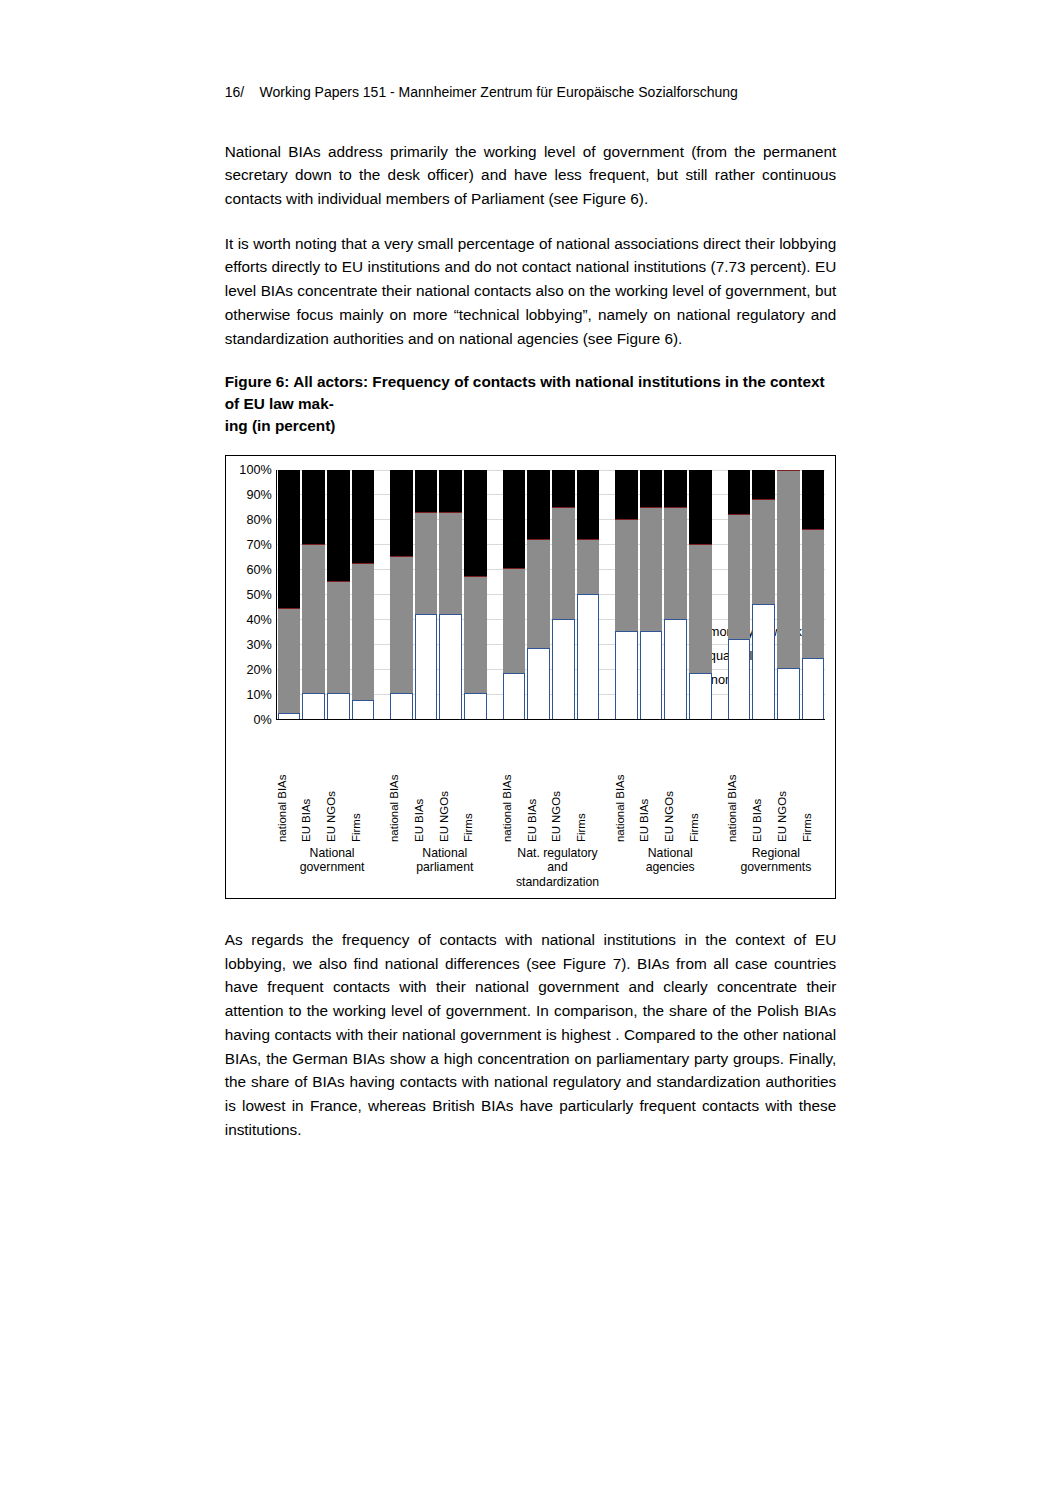16/Working Papers 151 - Mannheimer Zentrum für Europäische Sozialforschung
National BIAs address primarily the working level of government (from the permanent secretary down to the desk officer) and have less frequent, but still rather continuous contacts with individual members of Parliament (see Figure 6).
It is worth noting that a very small percentage of national associations direct their lobbying efforts directly to EU institutions and do not contact national institutions (7.73 percent). EU level BIAs concentrate their national contacts also on the working level of government, but otherwise focus mainly on more “technical lobbying”, namely on national regulatory and standardization authorities and on national agencies (see Figure 6).
Figure 6: All actors: Frequency of contacts with national institutions in the context of EU law mak-
ing (in percent)
100% 90% 80% 70% 60% 50% 40% 30% 20% 10% 0%
national BIAs
EU BIAs
EU NGOs
Firms
national BIAs
EU BIAs
EU NGOs
Firms
national BIAs
EU BIAs
EU NGOs
Firms
national BIAs
EU BIAs
EU NGOs
Firms
national BIAs
EU BIAs
EU NGOs
Firms
National
government
National
parliament
Nat. regulatory
and
standardization
National
agencies
Regional
governments
monthly or weekly
quarterly or less
none
As regards the frequency of contacts with national institutions in the context of EU lobbying, we also find national differences (see Figure 7). BIAs from all case countries have frequent contacts with their national government and clearly concentrate their attention to the working level of government. In comparison, the share of the Polish BIAs having contacts with their national government is highest . Compared to the other national BIAs, the German BIAs show a high concentration on parliamentary party groups. Finally, the share of BIAs having contacts with national regulatory and standardization authorities is lowest in France, whereas British BIAs have particularly frequent contacts with these institutions.